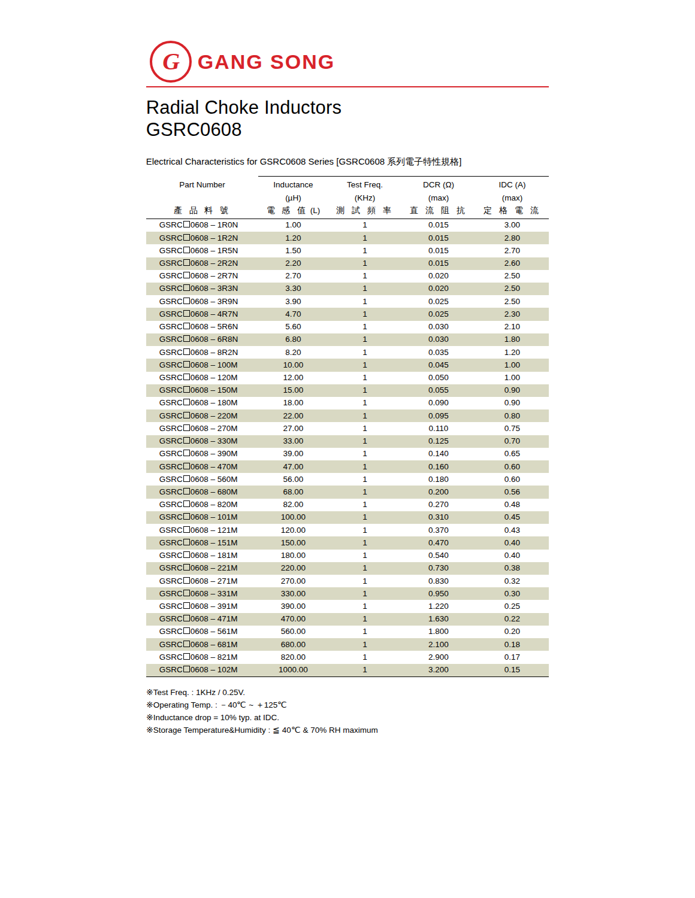G
GANG SONG
Radial Choke Inductors
GSRC0608
Electrical Characteristics for GSRC0608 Series [GSRC0608 系列電子特性規格]
| Part Number | Inductance | Test Freq. | DCR (Ω) | IDC (A) |
| --- | --- | --- | --- | --- |
| | (µH) | (KHz) | (max) | (max) |
| 產 品 料 號 | 電 感 值 (L) | 測 試 頻 率 | 直 流 阻 抗 | 定 格 電 流 |
| GSRC 0608 – 1R0N | 1.00 | 1 | 0.015 | 3.00 |
| GSRC 0608 – 1R2N | 1.20 | 1 | 0.015 | 2.80 |
| GSRC 0608 – 1R5N | 1.50 | 1 | 0.015 | 2.70 |
| GSRC 0608 – 2R2N | 2.20 | 1 | 0.015 | 2.60 |
| GSRC 0608 – 2R7N | 2.70 | 1 | 0.020 | 2.50 |
| GSRC 0608 – 3R3N | 3.30 | 1 | 0.020 | 2.50 |
| GSRC 0608 – 3R9N | 3.90 | 1 | 0.025 | 2.50 |
| GSRC 0608 – 4R7N | 4.70 | 1 | 0.025 | 2.30 |
| GSRC 0608 – 5R6N | 5.60 | 1 | 0.030 | 2.10 |
| GSRC 0608 – 6R8N | 6.80 | 1 | 0.030 | 1.80 |
| GSRC 0608 – 8R2N | 8.20 | 1 | 0.035 | 1.20 |
| GSRC 0608 – 100M | 10.00 | 1 | 0.045 | 1.00 |
| GSRC 0608 – 120M | 12.00 | 1 | 0.050 | 1.00 |
| GSRC 0608 – 150M | 15.00 | 1 | 0.055 | 0.90 |
| GSRC 0608 – 180M | 18.00 | 1 | 0.090 | 0.90 |
| GSRC 0608 – 220M | 22.00 | 1 | 0.095 | 0.80 |
| GSRC 0608 – 270M | 27.00 | 1 | 0.110 | 0.75 |
| GSRC 0608 – 330M | 33.00 | 1 | 0.125 | 0.70 |
| GSRC 0608 – 390M | 39.00 | 1 | 0.140 | 0.65 |
| GSRC 0608 – 470M | 47.00 | 1 | 0.160 | 0.60 |
| GSRC 0608 – 560M | 56.00 | 1 | 0.180 | 0.60 |
| GSRC 0608 – 680M | 68.00 | 1 | 0.200 | 0.56 |
| GSRC 0608 – 820M | 82.00 | 1 | 0.270 | 0.48 |
| GSRC 0608 – 101M | 100.00 | 1 | 0.310 | 0.45 |
| GSRC 0608 – 121M | 120.00 | 1 | 0.370 | 0.43 |
| GSRC 0608 – 151M | 150.00 | 1 | 0.470 | 0.40 |
| GSRC 0608 – 181M | 180.00 | 1 | 0.540 | 0.40 |
| GSRC 0608 – 221M | 220.00 | 1 | 0.730 | 0.38 |
| GSRC 0608 – 271M | 270.00 | 1 | 0.830 | 0.32 |
| GSRC 0608 – 331M | 330.00 | 1 | 0.950 | 0.30 |
| GSRC 0608 – 391M | 390.00 | 1 | 1.220 | 0.25 |
| GSRC 0608 – 471M | 470.00 | 1 | 1.630 | 0.22 |
| GSRC 0608 – 561M | 560.00 | 1 | 1.800 | 0.20 |
| GSRC 0608 – 681M | 680.00 | 1 | 2.100 | 0.18 |
| GSRC 0608 – 821M | 820.00 | 1 | 2.900 | 0.17 |
| GSRC 0608 – 102M | 1000.00 | 1 | 3.200 | 0.15 |
※Test Freq. : 1KHz / 0.25V.
※Operating Temp. : －40℃ ~ ＋125℃
※Inductance drop = 10% typ. at IDC.
※Storage Temperature&Humidity : ≦ 40℃ & 70% RH maximum